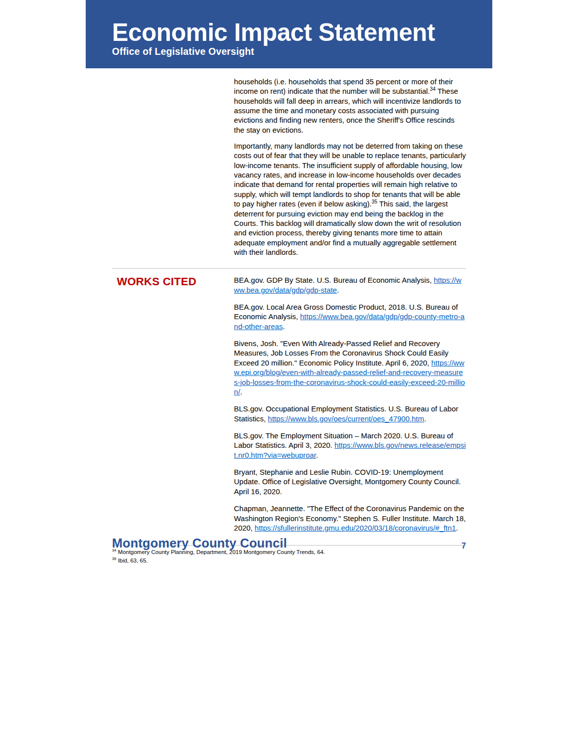Economic Impact Statement
Office of Legislative Oversight
households (i.e. households that spend 35 percent or more of their income on rent) indicate that the number will be substantial.34 These households will fall deep in arrears, which will incentivize landlords to assume the time and monetary costs associated with pursuing evictions and finding new renters, once the Sheriff's Office rescinds the stay on evictions.
Importantly, many landlords may not be deterred from taking on these costs out of fear that they will be unable to replace tenants, particularly low-income tenants. The insufficient supply of affordable housing, low vacancy rates, and increase in low-income households over decades indicate that demand for rental properties will remain high relative to supply, which will tempt landlords to shop for tenants that will be able to pay higher rates (even if below asking).35 This said, the largest deterrent for pursuing eviction may end being the backlog in the Courts. This backlog will dramatically slow down the writ of resolution and eviction process, thereby giving tenants more time to attain adequate employment and/or find a mutually aggregable settlement with their landlords.
WORKS CITED
BEA.gov. GDP By State. U.S. Bureau of Economic Analysis, https://www.bea.gov/data/gdp/gdp-state.
BEA.gov. Local Area Gross Domestic Product, 2018. U.S. Bureau of Economic Analysis, https://www.bea.gov/data/gdp/gdp-county-metro-and-other-areas.
Bivens, Josh. "Even With Already-Passed Relief and Recovery Measures, Job Losses From the Coronavirus Shock Could Easily Exceed 20 million." Economic Policy Institute. April 6, 2020, https://www.epi.org/blog/even-with-already-passed-relief-and-recovery-measures-job-losses-from-the-coronavirus-shock-could-easily-exceed-20-million/.
BLS.gov. Occupational Employment Statistics. U.S. Bureau of Labor Statistics, https://www.bls.gov/oes/current/oes_47900.htm.
BLS.gov. The Employment Situation – March 2020. U.S. Bureau of Labor Statistics. April 3, 2020. https://www.bls.gov/news.release/empsit.nr0.htm?via=webuproar.
Bryant, Stephanie and Leslie Rubin. COVID-19: Unemployment Update. Office of Legislative Oversight, Montgomery County Council. April 16, 2020.
Chapman, Jeannette. "The Effect of the Coronavirus Pandemic on the Washington Region's Economy." Stephen S. Fuller Institute. March 18, 2020, https://sfullerinstitute.gmu.edu/2020/03/18/coronavirus/#_ftn1.
34 Montgomery County Planning, Department, 2019 Montgomery County Trends, 64.
35 Ibid, 63, 65.
Montgomery County Council
7